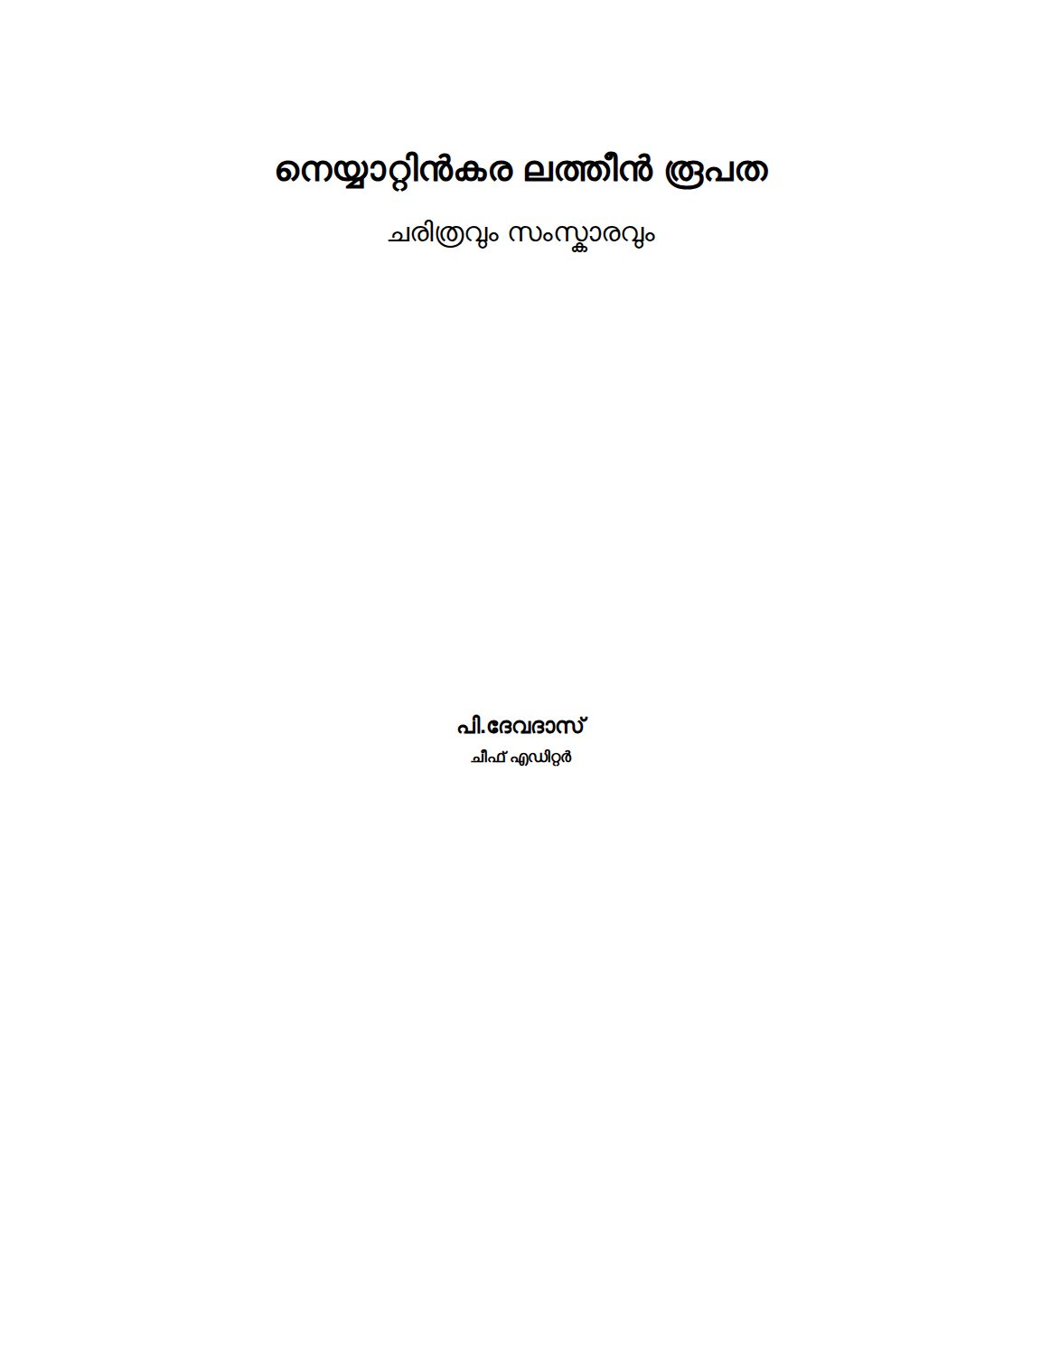നെയ്യാറ്റിൻകര ലത്തീൻ രൂപത
ചരിത്രവും സംസ്കാരവും
പി.ദേവദാസ്
ചീഫ് എഡിറ്റർ